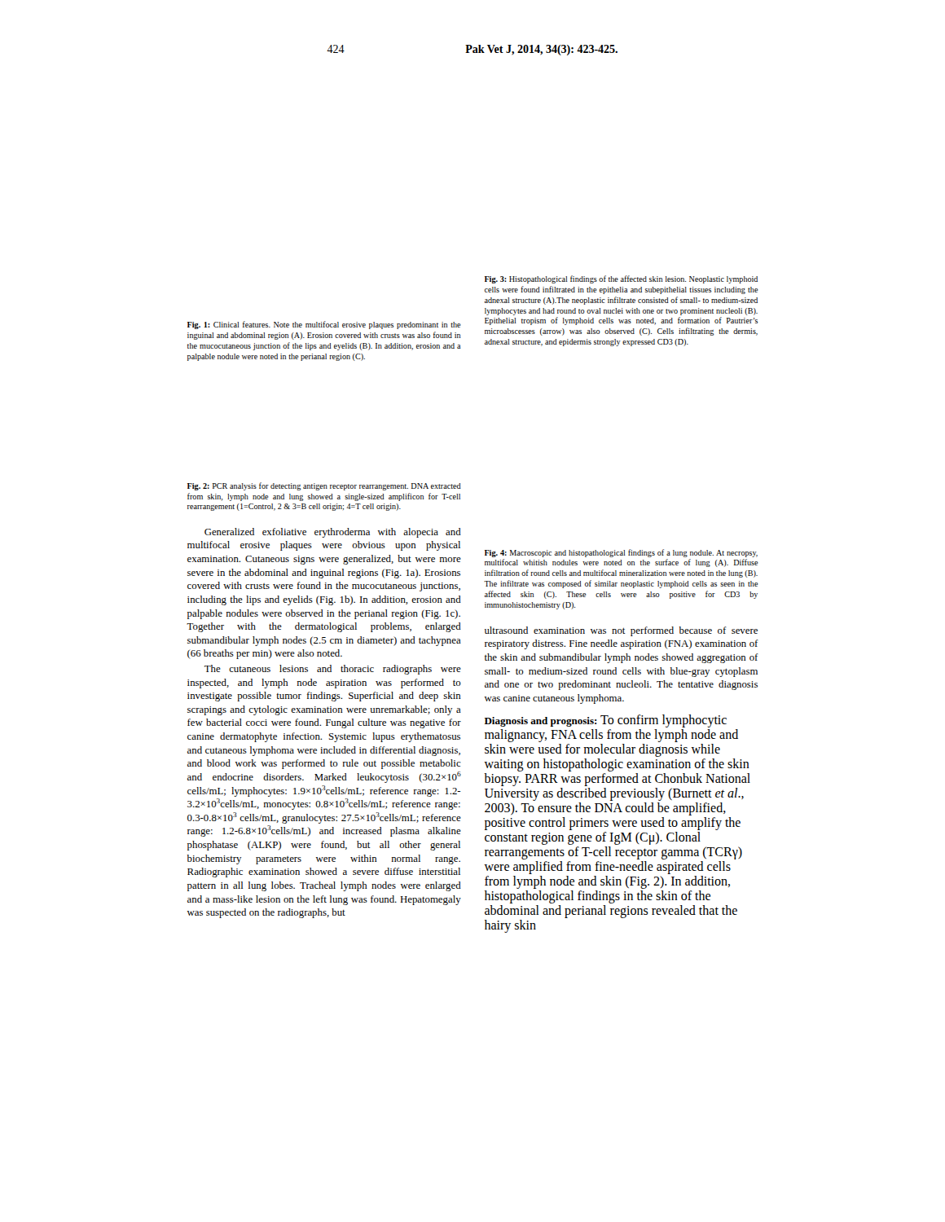424 Pak Vet J, 2014, 34(3): 423-425.
Fig. 1: Clinical features. Note the multifocal erosive plaques predominant in the inguinal and abdominal region (A). Erosion covered with crusts was also found in the mucocutaneous junction of the lips and eyelids (B). In addition, erosion and a palpable nodule were noted in the perianal region (C).
Fig. 2: PCR analysis for detecting antigen receptor rearrangement. DNA extracted from skin, lymph node and lung showed a single-sized amplificon for T-cell rearrangement (1=Control, 2 & 3=B cell origin; 4=T cell origin).
Generalized exfoliative erythroderma with alopecia and multifocal erosive plaques were obvious upon physical examination. Cutaneous signs were generalized, but were more severe in the abdominal and inguinal regions (Fig. 1a). Erosions covered with crusts were found in the mucocutaneous junctions, including the lips and eyelids (Fig. 1b). In addition, erosion and palpable nodules were observed in the perianal region (Fig. 1c). Together with the dermatological problems, enlarged submandibular lymph nodes (2.5 cm in diameter) and tachypnea (66 breaths per min) were also noted.
The cutaneous lesions and thoracic radiographs were inspected, and lymph node aspiration was performed to investigate possible tumor findings. Superficial and deep skin scrapings and cytologic examination were unremarkable; only a few bacterial cocci were found. Fungal culture was negative for canine dermatophyte infection. Systemic lupus erythematosus and cutaneous lymphoma were included in differential diagnosis, and blood work was performed to rule out possible metabolic and endocrine disorders. Marked leukocytosis (30.2×106 cells/mL; lymphocytes: 1.9×103cells/mL; reference range: 1.2-3.2×103cells/mL, monocytes: 0.8×103cells/mL; reference range: 0.3-0.8×103 cells/mL, granulocytes: 27.5×103cells/mL; reference range: 1.2-6.8×103cells/mL) and increased plasma alkaline phosphatase (ALKP) were found, but all other general biochemistry parameters were within normal range. Radiographic examination showed a severe diffuse interstitial pattern in all lung lobes. Tracheal lymph nodes were enlarged and a mass-like lesion on the left lung was found. Hepatomegaly was suspected on the radiographs, but
Fig. 3: Histopathological findings of the affected skin lesion. Neoplastic lymphoid cells were found infiltrated in the epithelia and subepithelial tissues including the adnexal structure (A).The neoplastic infiltrate consisted of small- to medium-sized lymphocytes and had round to oval nuclei with one or two prominent nucleoli (B). Epithelial tropism of lymphoid cells was noted, and formation of Pautrier’s microabscesses (arrow) was also observed (C). Cells infiltrating the dermis, adnexal structure, and epidermis strongly expressed CD3 (D).
Fig. 4: Macroscopic and histopathological findings of a lung nodule. At necropsy, multifocal whitish nodules were noted on the surface of lung (A). Diffuse infiltration of round cells and multifocal mineralization were noted in the lung (B). The infiltrate was composed of similar neoplastic lymphoid cells as seen in the affected skin (C). These cells were also positive for CD3 by immunohistochemistry (D).
ultrasound examination was not performed because of severe respiratory distress. Fine needle aspiration (FNA) examination of the skin and submandibular lymph nodes showed aggregation of small- to medium-sized round cells with blue-gray cytoplasm and one or two predominant nucleoli. The tentative diagnosis was canine cutaneous lymphoma.
Diagnosis and prognosis:
To confirm lymphocytic malignancy, FNA cells from the lymph node and skin were used for molecular diagnosis while waiting on histopathologic examination of the skin biopsy. PARR was performed at Chonbuk National University as described previously (Burnett et al., 2003). To ensure the DNA could be amplified, positive control primers were used to amplify the constant region gene of IgM (Cμ). Clonal rearrangements of T-cell receptor gamma (TCRγ) were amplified from fine-needle aspirated cells from lymph node and skin (Fig. 2). In addition, histopathological findings in the skin of the abdominal and perianal regions revealed that the hairy skin